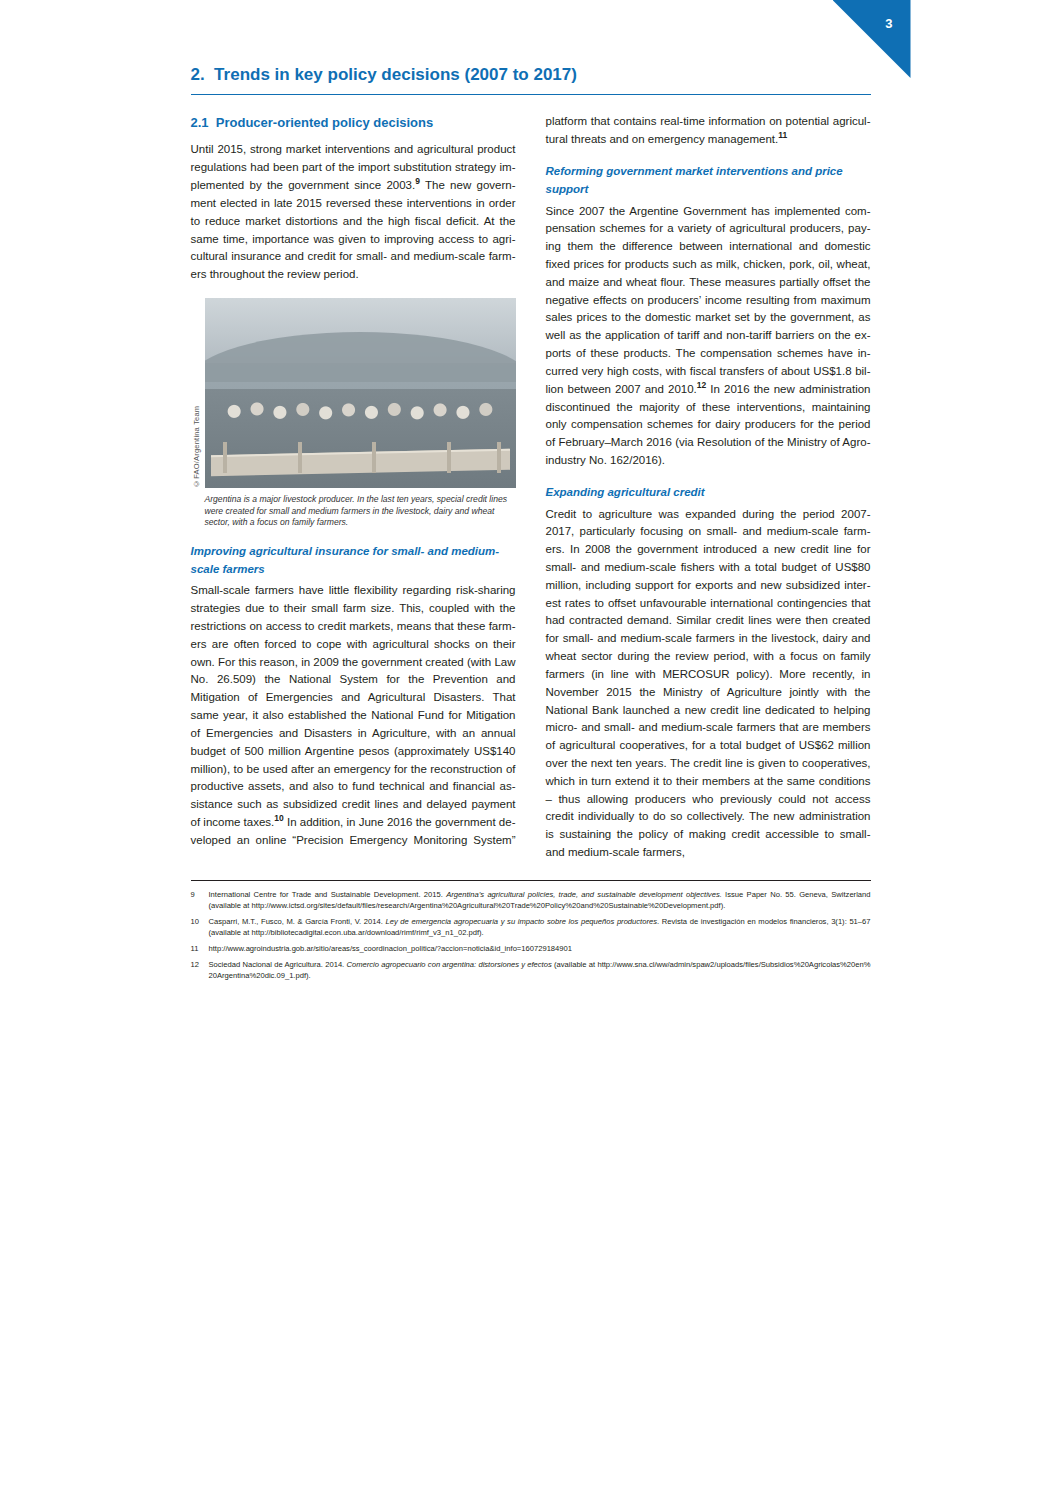3
2. Trends in key policy decisions (2007 to 2017)
2.1 Producer-oriented policy decisions
Until 2015, strong market interventions and agricultural product regulations had been part of the import substitution strategy implemented by the government since 2003.9 The new government elected in late 2015 reversed these interventions in order to reduce market distortions and the high fiscal deficit. At the same time, importance was given to improving access to agricultural insurance and credit for small- and medium-scale farmers throughout the review period.
©FAO/Argentina Team
Argentina is a major livestock producer. In the last ten years, special credit lines were created for small and medium farmers in the livestock, dairy and wheat sector, with a focus on family farmers.
Improving agricultural insurance for small- and medium-scale farmers
Small-scale farmers have little flexibility regarding risk-sharing strategies due to their small farm size. This, coupled with the restrictions on access to credit markets, means that these farmers are often forced to cope with agricultural shocks on their own. For this reason, in 2009 the government created (with Law No. 26.509) the National System for the Prevention and Mitigation of Emergencies and Agricultural Disasters. That same year, it also established the National Fund for Mitigation of Emergencies and Disasters in Agriculture, with an annual budget of 500 million Argentine pesos (approximately US$140 million), to be used after an emergency for the reconstruction of productive assets, and also to fund technical and financial assistance such as subsidized credit lines and delayed payment of income taxes.10 In addition, in June 2016 the government developed an online “Precision Emergency Monitoring System” platform that contains real-time information on potential agricultural threats and on emergency management.11
Reforming government market interventions and price support
Since 2007 the Argentine Government has implemented compensation schemes for a variety of agricultural producers, paying them the difference between international and domestic fixed prices for products such as milk, chicken, pork, oil, wheat, and maize and wheat flour. These measures partially offset the negative effects on producers’ income resulting from maximum sales prices to the domestic market set by the government, as well as the application of tariff and non-tariff barriers on the exports of these products. The compensation schemes have incurred very high costs, with fiscal transfers of about US$1.8 billion between 2007 and 2010.12 In 2016 the new administration discontinued the majority of these interventions, maintaining only compensation schemes for dairy producers for the period of February–March 2016 (via Resolution of the Ministry of Agro-industry No. 162/2016).
Expanding agricultural credit
Credit to agriculture was expanded during the period 2007-2017, particularly focusing on small- and medium-scale farmers. In 2008 the government introduced a new credit line for small- and medium-scale fishers with a total budget of US$80 million, including support for exports and new subsidized interest rates to offset unfavourable international contingencies that had contracted demand. Similar credit lines were then created for small- and medium-scale farmers in the livestock, dairy and wheat sector during the review period, with a focus on family farmers (in line with MERCOSUR policy). More recently, in November 2015 the Ministry of Agriculture jointly with the National Bank launched a new credit line dedicated to helping micro- and small- and medium-scale farmers that are members of agricultural cooperatives, for a total budget of US$62 million over the next ten years. The credit line is given to cooperatives, which in turn extend it to their members at the same conditions – thus allowing producers who previously could not access credit individually to do so collectively. The new administration is sustaining the policy of making credit accessible to small- and medium-scale farmers,
International Centre for Trade and Sustainable Development. 2015. Argentina’s agricultural policies, trade, and sustainable development objectives. Issue Paper No. 55. Geneva, Switzerland (available at http://www.ictsd.org/sites/default/files/research/Argentina%20Agricultural%20Trade%20Policy%20and%20Sustainable%20Development.pdf).
Casparri, M.T., Fusco, M. & García Fronti, V. 2014. Ley de emergencia agropecuaria y su impacto sobre los pequeños productores. Revista de investigación en modelos financieros, 3(1): 51–67 (available at http://bibliotecadigital.econ.uba.ar/download/rimf/rimf_v3_n1_02.pdf).
http://www.agroindustria.gob.ar/sitio/areas/ss_coordinacion_politica/?accion=noticia&id_info=160729184901
Sociedad Nacional de Agricultura. 2014. Comercio agropecuario con argentina: distorsiones y efectos (available at http://www.sna.cl/ww/admin/spaw2/uploads/files/Subsidios%20Agricolas%20en%20Argentina%20dic.09_1.pdf).